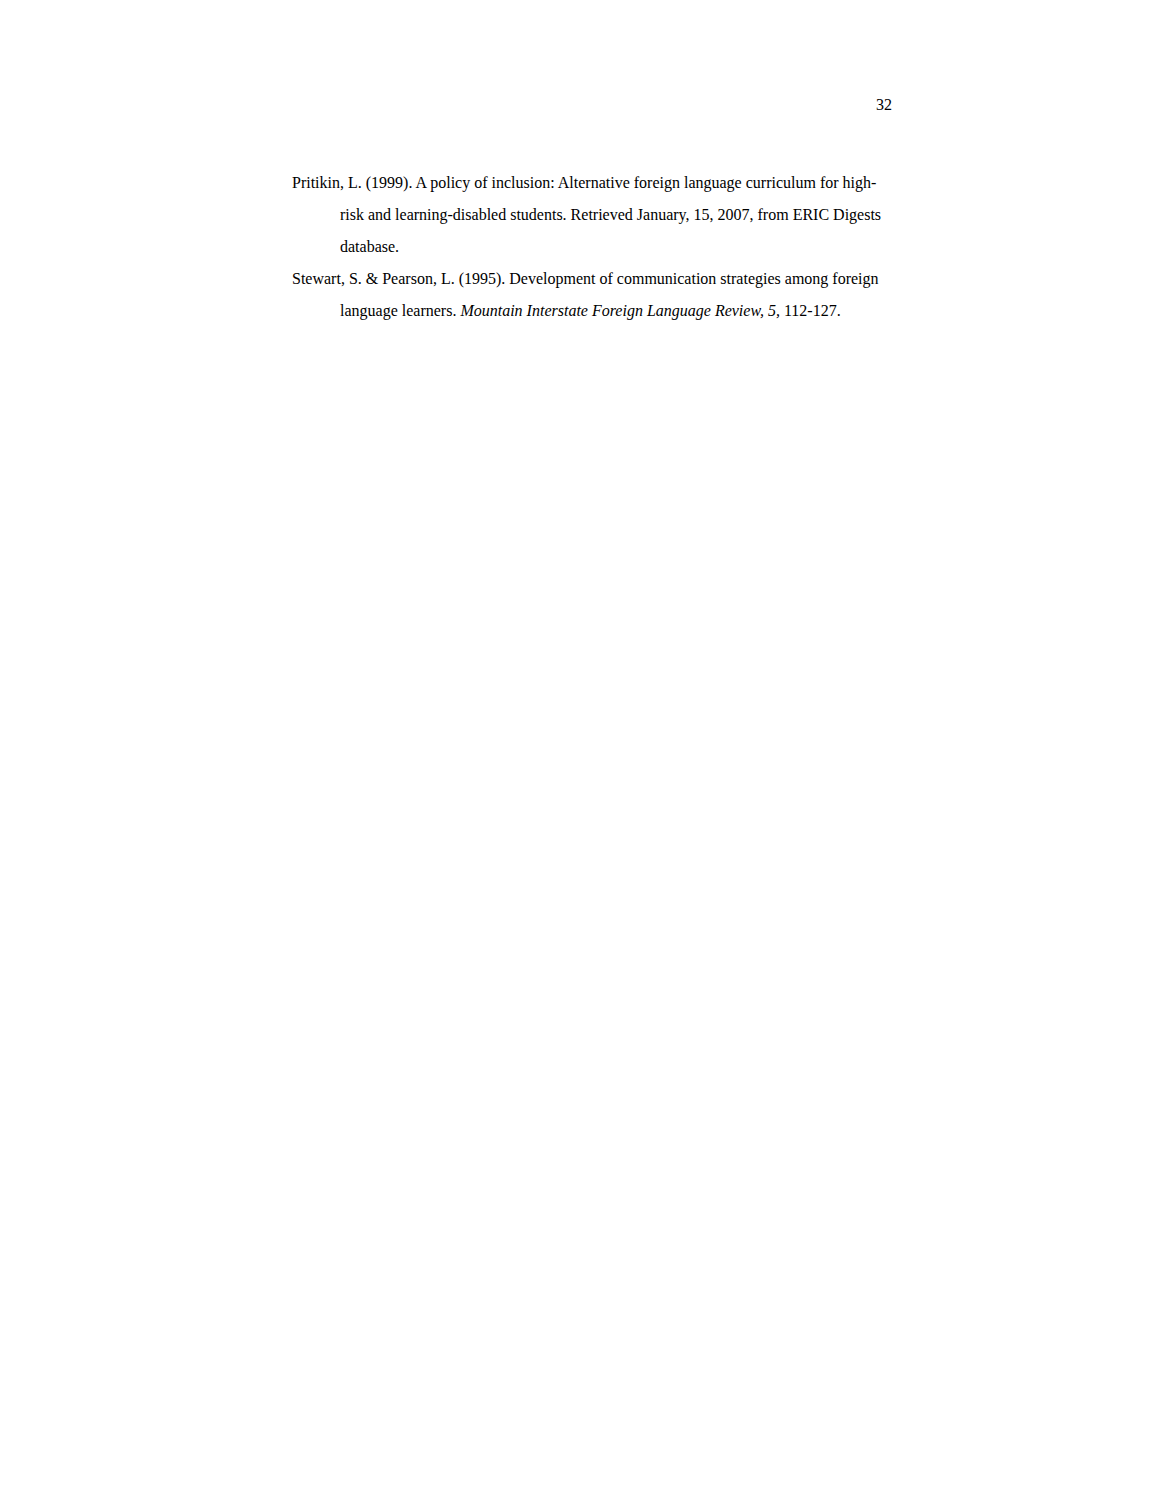32
Pritikin, L. (1999). A policy of inclusion: Alternative foreign language curriculum for high-risk and learning-disabled students. Retrieved January, 15, 2007, from ERIC Digests database.
Stewart, S. & Pearson, L. (1995). Development of communication strategies among foreign language learners. Mountain Interstate Foreign Language Review, 5, 112-127.